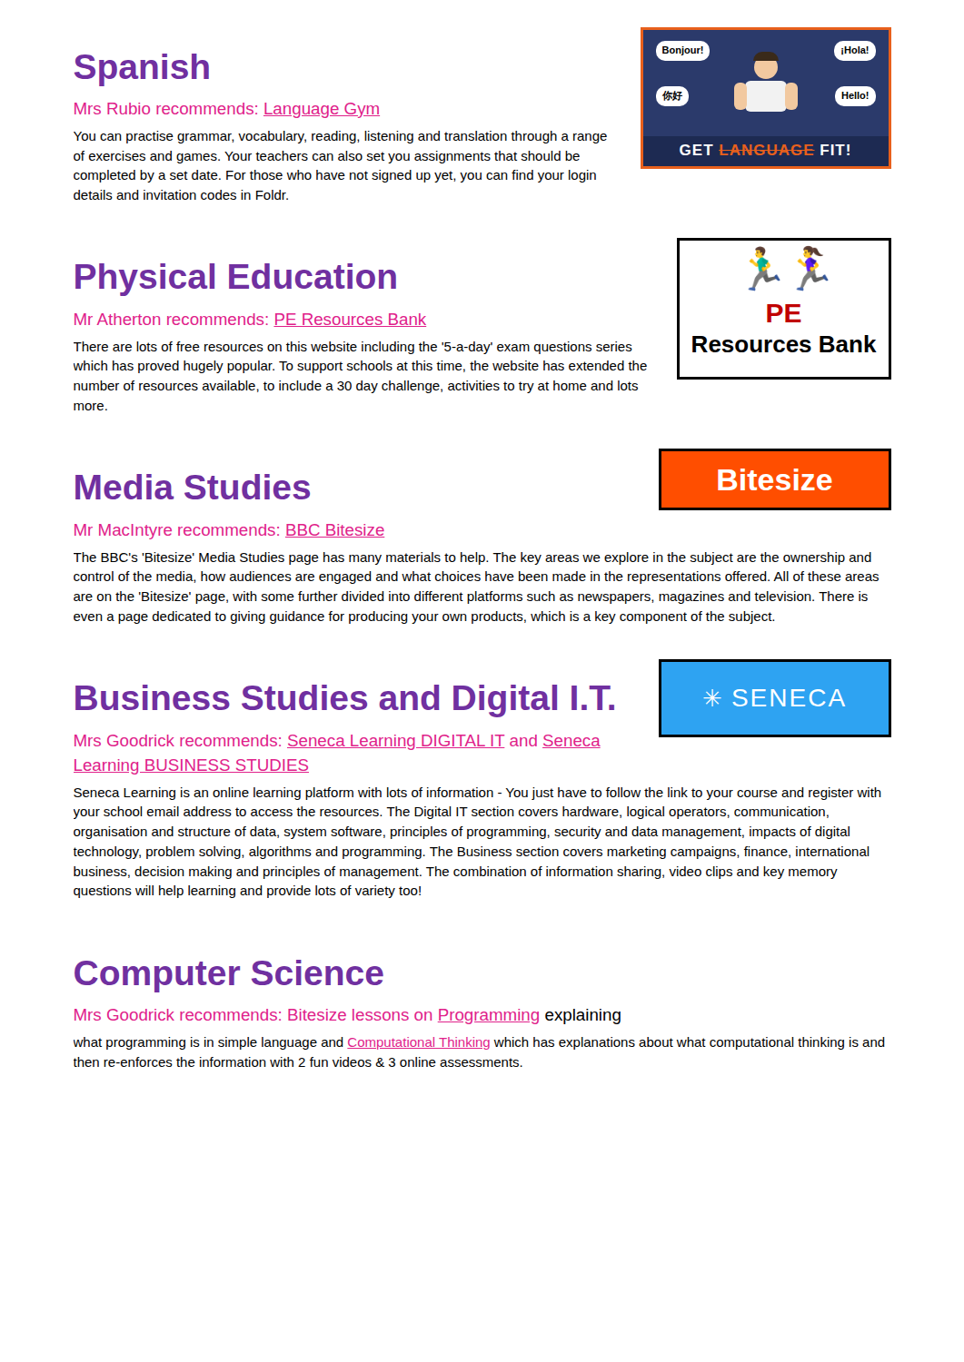Bonjour! ¡Hola! 你好 Hello!
GET LANGUAGE FIT!
Spanish
Mrs Rubio recommends: Language Gym
You can practise grammar, vocabulary, reading, listening and translation through a range of exercises and games. Your teachers can also set you assignments that should be completed by a set date. For those who have not signed up yet, you can find your login details and invitation codes in Foldr.
🏃‍♂️🏃‍♀️
PE
Resources Bank
Physical Education
Mr Atherton recommends: PE Resources Bank
There are lots of free resources on this website including the '5-a-day' exam questions series which has proved hugely popular. To support schools at this time, the website has extended the number of resources available, to include a 30 day challenge, activities to try at home and lots more.
Bitesize
Media Studies
Mr MacIntyre recommends: BBC Bitesize
The BBC's 'Bitesize' Media Studies page has many materials to help. The key areas we explore in the subject are the ownership and control of the media, how audiences are engaged and what choices have been made in the representations offered. All of these areas are on the 'Bitesize' page, with some further divided into different platforms such as newspapers, magazines and television. There is even a page dedicated to giving guidance for producing your own products, which is a key component of the subject.
✳SENECA
Business Studies and Digital I.T.
Mrs Goodrick recommends: Seneca Learning DIGITAL IT and Seneca Learning BUSINESS STUDIES
Seneca Learning is an online learning platform with lots of information - You just have to follow the link to your course and register with your school email address to access the resources. The Digital IT section covers hardware, logical operators, communication, organisation and structure of data, system software, principles of programming, security and data management, impacts of digital technology, problem solving, algorithms and programming. The Business section covers marketing campaigns, finance, international business, decision making and principles of management. The combination of information sharing, video clips and key memory questions will help learning and provide lots of variety too!
Computer Science
Mrs Goodrick recommends: Bitesize lessons on Programming explaining
what programming is in simple language and Computational Thinking which has explanations about what computational thinking is and then re-enforces the information with 2 fun videos & 3 online assessments.